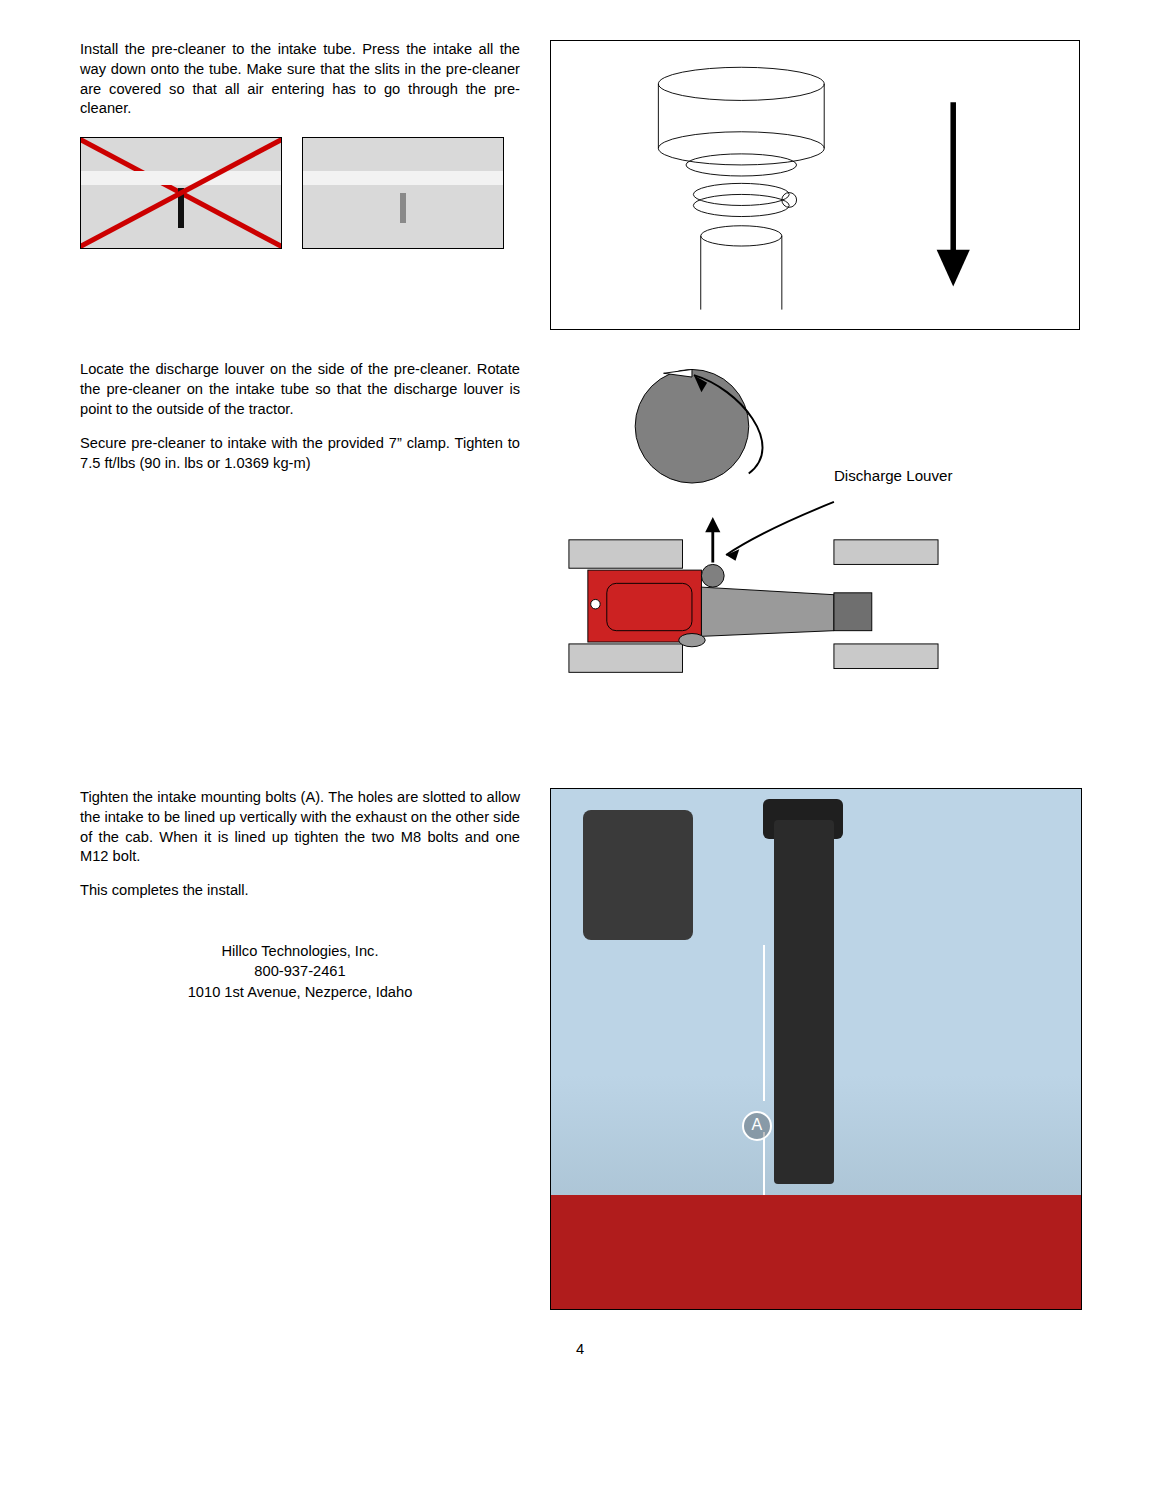Install the pre-cleaner to the intake tube. Press the intake all the way down onto the tube. Make sure that the slits in the pre-cleaner are covered so that all air entering has to go through the pre-cleaner.
Locate the discharge louver on the side of the pre-cleaner. Rotate the pre-cleaner on the intake tube so that the discharge louver is point to the outside of the tractor.
Secure pre-cleaner to intake with the provided 7” clamp. Tighten to 7.5 ft/lbs (90 in. lbs or 1.0369 kg-m)
Discharge Louver
Tighten the intake mounting bolts (A). The holes are slotted to allow the intake to be lined up vertically with the exhaust on the other side of the cab. When it is lined up tighten the two M8 bolts and one M12 bolt.
This completes the install.
Hillco Technologies, Inc.
800-937-2461
1010 1st Avenue, Nezperce, Idaho
A
4